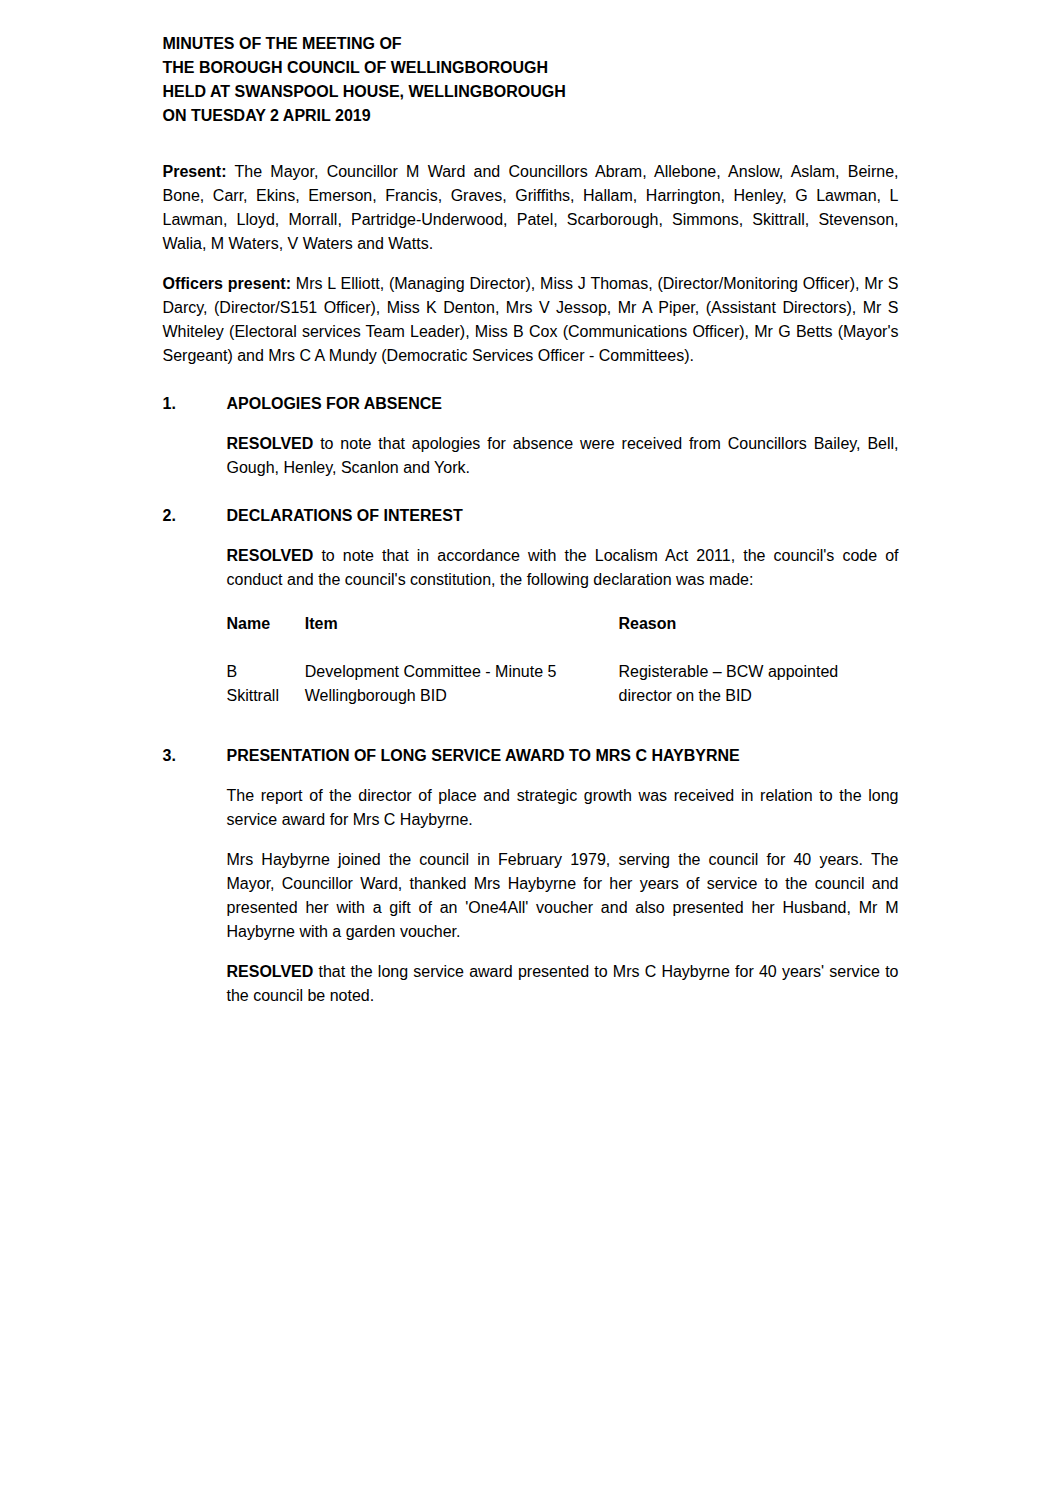Minutes of the Meeting of
the Borough Council of Wellingborough
held at Swanspool House, Wellingborough
on Tuesday 2 April 2019
Present: The Mayor, Councillor M Ward and Councillors Abram, Allebone, Anslow, Aslam, Beirne, Bone, Carr, Ekins, Emerson, Francis, Graves, Griffiths, Hallam, Harrington, Henley, G Lawman, L Lawman, Lloyd, Morrall, Partridge-Underwood, Patel, Scarborough, Simmons, Skittrall, Stevenson, Walia, M Waters, V Waters and Watts.
Officers present: Mrs L Elliott, (Managing Director), Miss J Thomas, (Director/Monitoring Officer), Mr S Darcy, (Director/S151 Officer), Miss K Denton, Mrs V Jessop, Mr A Piper, (Assistant Directors), Mr S Whiteley (Electoral services Team Leader), Miss B Cox (Communications Officer), Mr G Betts (Mayor's Sergeant) and Mrs C A Mundy (Democratic Services Officer - Committees).
1. Apologies for Absence
RESOLVED to note that apologies for absence were received from Councillors Bailey, Bell, Gough, Henley, Scanlon and York.
2. Declarations of Interest
RESOLVED to note that in accordance with the Localism Act 2011, the council's code of conduct and the council's constitution, the following declaration was made:
| Name | Item | Reason |
| --- | --- | --- |
| B Skittrall | Development Committee - Minute 5 Wellingborough BID | Registerable – BCW appointed director on the BID |
3. Presentation of Long Service Award to Mrs C Haybyrne
The report of the director of place and strategic growth was received in relation to the long service award for Mrs C Haybyrne.
Mrs Haybyrne joined the council in February 1979, serving the council for 40 years. The Mayor, Councillor Ward, thanked Mrs Haybyrne for her years of service to the council and presented her with a gift of an 'One4All' voucher and also presented her Husband, Mr M Haybyrne with a garden voucher.
RESOLVED that the long service award presented to Mrs C Haybyrne for 40 years' service to the council be noted.